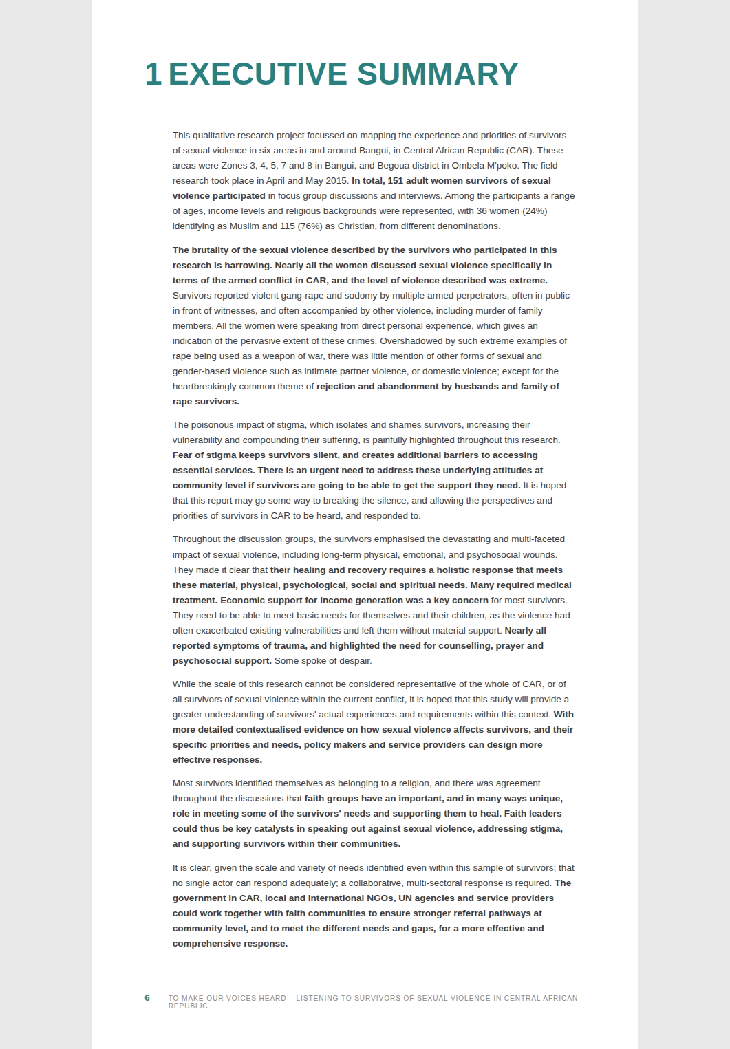1 Executive Summary
This qualitative research project focussed on mapping the experience and priorities of survivors of sexual violence in six areas in and around Bangui, in Central African Republic (CAR). These areas were Zones 3, 4, 5, 7 and 8 in Bangui, and Begoua district in Ombela M'poko. The field research took place in April and May 2015. In total, 151 adult women survivors of sexual violence participated in focus group discussions and interviews. Among the participants a range of ages, income levels and religious backgrounds were represented, with 36 women (24%) identifying as Muslim and 115 (76%) as Christian, from different denominations.
The brutality of the sexual violence described by the survivors who participated in this research is harrowing. Nearly all the women discussed sexual violence specifically in terms of the armed conflict in CAR, and the level of violence described was extreme. Survivors reported violent gang-rape and sodomy by multiple armed perpetrators, often in public in front of witnesses, and often accompanied by other violence, including murder of family members. All the women were speaking from direct personal experience, which gives an indication of the pervasive extent of these crimes. Overshadowed by such extreme examples of rape being used as a weapon of war, there was little mention of other forms of sexual and gender-based violence such as intimate partner violence, or domestic violence; except for the heartbreakingly common theme of rejection and abandonment by husbands and family of rape survivors.
The poisonous impact of stigma, which isolates and shames survivors, increasing their vulnerability and compounding their suffering, is painfully highlighted throughout this research. Fear of stigma keeps survivors silent, and creates additional barriers to accessing essential services. There is an urgent need to address these underlying attitudes at community level if survivors are going to be able to get the support they need. It is hoped that this report may go some way to breaking the silence, and allowing the perspectives and priorities of survivors in CAR to be heard, and responded to.
Throughout the discussion groups, the survivors emphasised the devastating and multi-faceted impact of sexual violence, including long-term physical, emotional, and psychosocial wounds. They made it clear that their healing and recovery requires a holistic response that meets these material, physical, psychological, social and spiritual needs. Many required medical treatment. Economic support for income generation was a key concern for most survivors. They need to be able to meet basic needs for themselves and their children, as the violence had often exacerbated existing vulnerabilities and left them without material support. Nearly all reported symptoms of trauma, and highlighted the need for counselling, prayer and psychosocial support. Some spoke of despair.
While the scale of this research cannot be considered representative of the whole of CAR, or of all survivors of sexual violence within the current conflict, it is hoped that this study will provide a greater understanding of survivors' actual experiences and requirements within this context. With more detailed contextualised evidence on how sexual violence affects survivors, and their specific priorities and needs, policy makers and service providers can design more effective responses.
Most survivors identified themselves as belonging to a religion, and there was agreement throughout the discussions that faith groups have an important, and in many ways unique, role in meeting some of the survivors' needs and supporting them to heal. Faith leaders could thus be key catalysts in speaking out against sexual violence, addressing stigma, and supporting survivors within their communities.
It is clear, given the scale and variety of needs identified even within this sample of survivors; that no single actor can respond adequately; a collaborative, multi-sectoral response is required. The government in CAR, local and international NGOs, UN agencies and service providers could work together with faith communities to ensure stronger referral pathways at community level, and to meet the different needs and gaps, for a more effective and comprehensive response.
6 To make our voices heard – Listening to survivors of sexual violence in Central African Republic